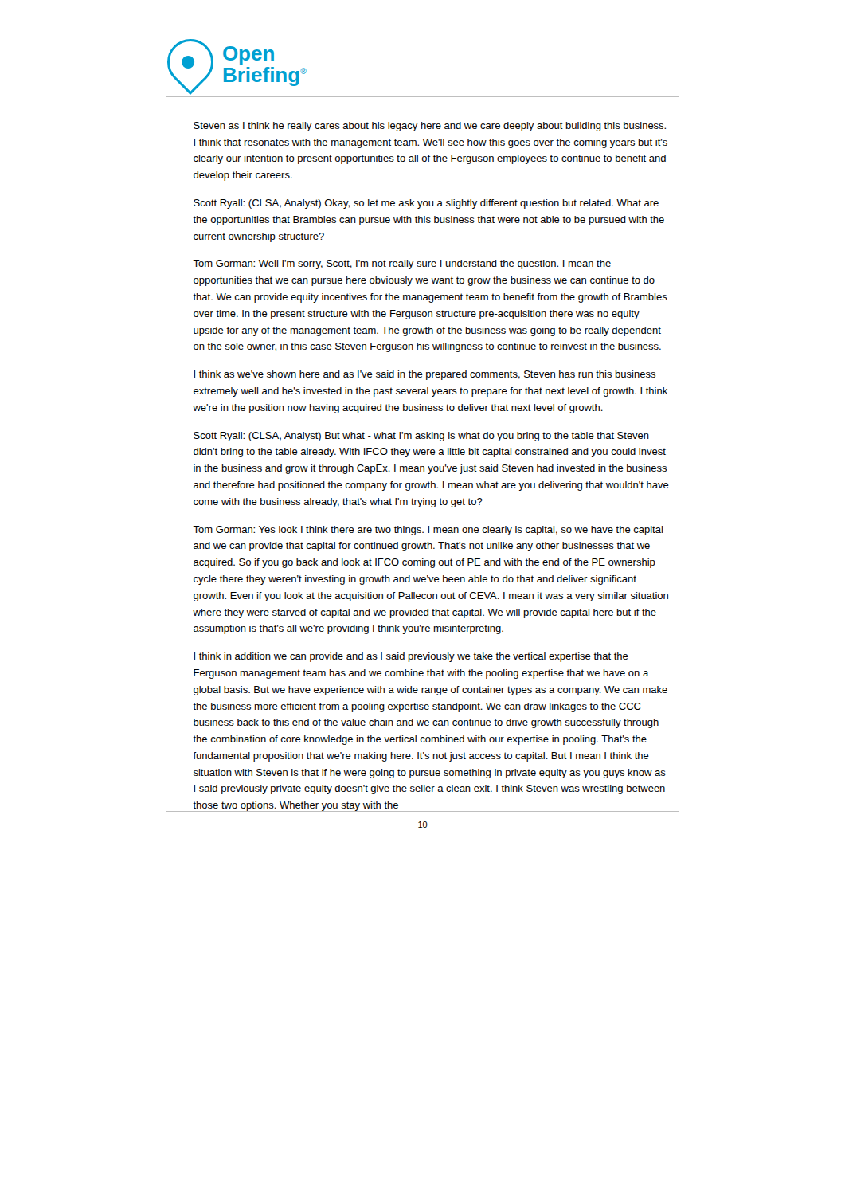| | Open Briefing ® |
Steven as I think he really cares about his legacy here and we care deeply about building this business. I think that resonates with the management team. We'll see how this goes over the coming years but it's clearly our intention to present opportunities to all of the Ferguson employees to continue to benefit and develop their careers.
Scott Ryall: (CLSA, Analyst) Okay, so let me ask you a slightly different question but related. What are the opportunities that Brambles can pursue with this business that were not able to be pursued with the current ownership structure?
Tom Gorman: Well I'm sorry, Scott, I'm not really sure I understand the question. I mean the opportunities that we can pursue here obviously we want to grow the business we can continue to do that. We can provide equity incentives for the management team to benefit from the growth of Brambles over time. In the present structure with the Ferguson structure pre-acquisition there was no equity upside for any of the management team. The growth of the business was going to be really dependent on the sole owner, in this case Steven Ferguson his willingness to continue to reinvest in the business.
I think as we've shown here and as I've said in the prepared comments, Steven has run this business extremely well and he's invested in the past several years to prepare for that next level of growth. I think we're in the position now having acquired the business to deliver that next level of growth.
Scott Ryall: (CLSA, Analyst) But what - what I'm asking is what do you bring to the table that Steven didn't bring to the table already. With IFCO they were a little bit capital constrained and you could invest in the business and grow it through CapEx. I mean you've just said Steven had invested in the business and therefore had positioned the company for growth. I mean what are you delivering that wouldn't have come with the business already, that's what I'm trying to get to?
Tom Gorman: Yes look I think there are two things. I mean one clearly is capital, so we have the capital and we can provide that capital for continued growth. That's not unlike any other businesses that we acquired. So if you go back and look at IFCO coming out of PE and with the end of the PE ownership cycle there they weren't investing in growth and we've been able to do that and deliver significant growth. Even if you look at the acquisition of Pallecon out of CEVA. I mean it was a very similar situation where they were starved of capital and we provided that capital. We will provide capital here but if the assumption is that's all we're providing I think you're misinterpreting.
I think in addition we can provide and as I said previously we take the vertical expertise that the Ferguson management team has and we combine that with the pooling expertise that we have on a global basis. But we have experience with a wide range of container types as a company. We can make the business more efficient from a pooling expertise standpoint. We can draw linkages to the CCC business back to this end of the value chain and we can continue to drive growth successfully through the combination of core knowledge in the vertical combined with our expertise in pooling. That's the fundamental proposition that we're making here. It's not just access to capital. But I mean I think the situation with Steven is that if he were going to pursue something in private equity as you guys know as I said previously private equity doesn't give the seller a clean exit. I think Steven was wrestling between those two options. Whether you stay with the
10